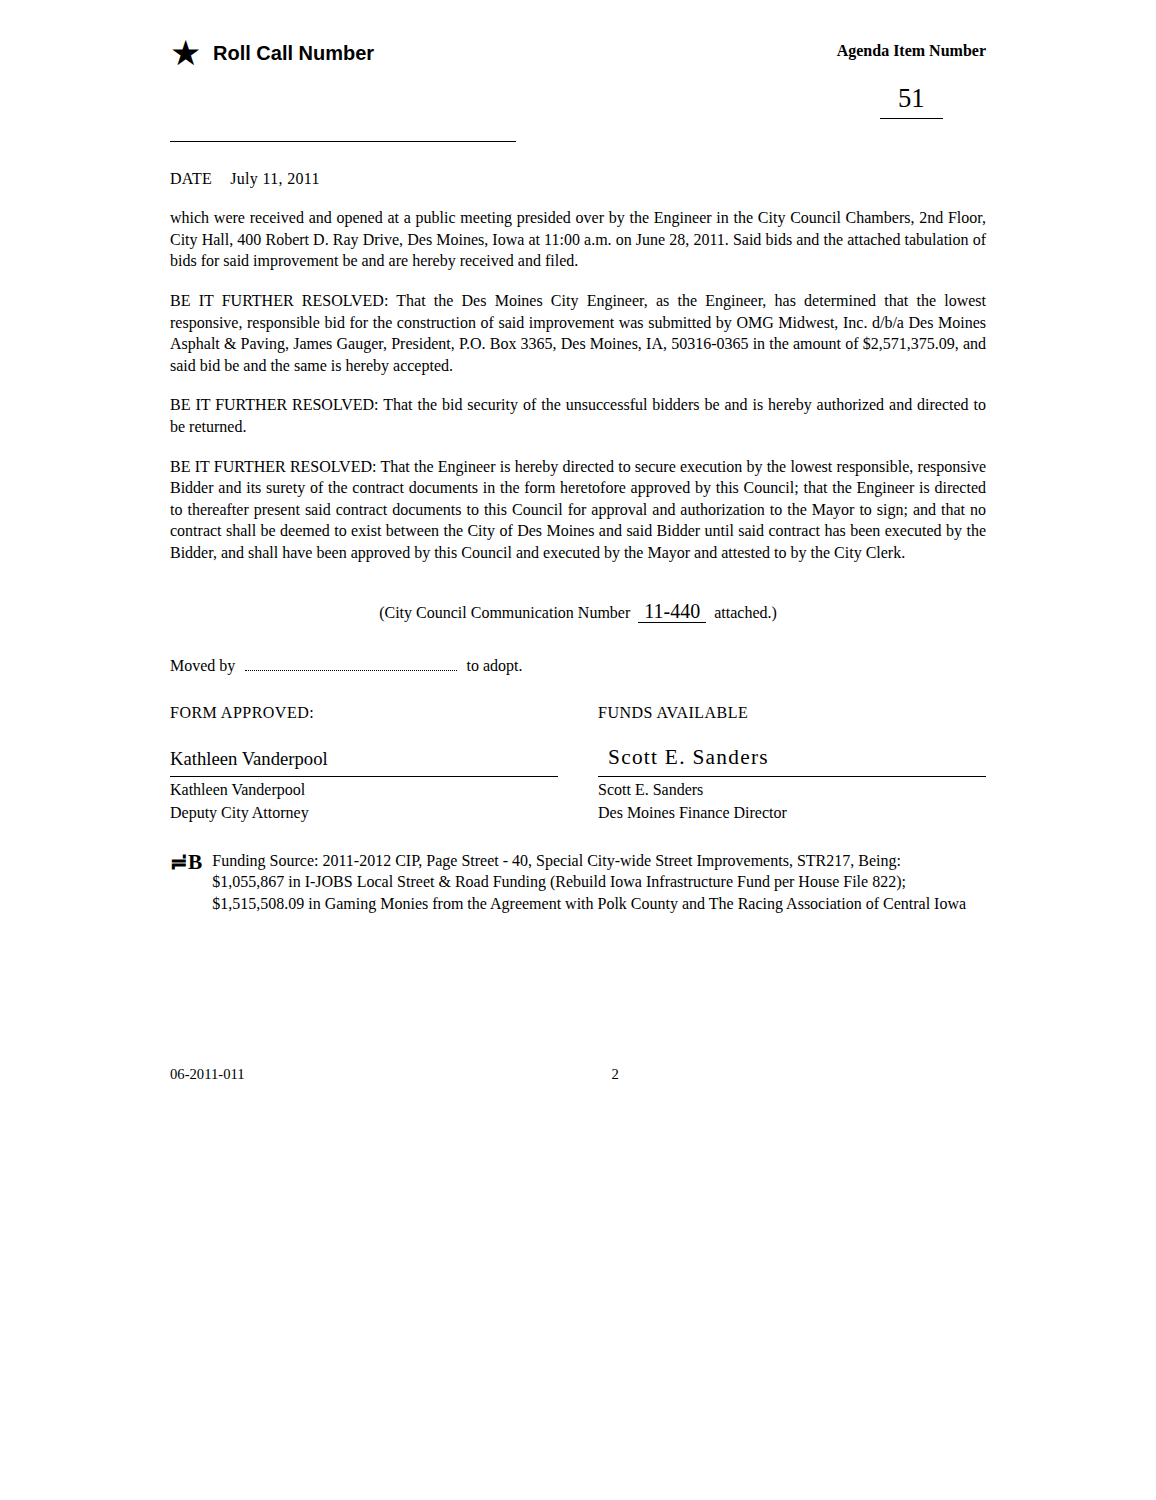★ Roll Call Number
Agenda Item Number
51
DATEJuly 11, 2011
which were received and opened at a public meeting presided over by the Engineer in the City Council Chambers, 2nd Floor, City Hall, 400 Robert D. Ray Drive, Des Moines, Iowa at 11:00 a.m. on June 28, 2011. Said bids and the attached tabulation of bids for said improvement be and are hereby received and filed.
BE IT FURTHER RESOLVED: That the Des Moines City Engineer, as the Engineer, has determined that the lowest responsive, responsible bid for the construction of said improvement was submitted by OMG Midwest, Inc. d/b/a Des Moines Asphalt & Paving, James Gauger, President, P.O. Box 3365, Des Moines, IA, 50316-0365 in the amount of $2,571,375.09, and said bid be and the same is hereby accepted.
BE IT FURTHER RESOLVED: That the bid security of the unsuccessful bidders be and is hereby authorized and directed to be returned.
BE IT FURTHER RESOLVED: That the Engineer is hereby directed to secure execution by the lowest responsible, responsive Bidder and its surety of the contract documents in the form heretofore approved by this Council; that the Engineer is directed to thereafter present said contract documents to this Council for approval and authorization to the Mayor to sign; and that no contract shall be deemed to exist between the City of Des Moines and said Bidder until said contract has been executed by the Bidder, and shall have been approved by this Council and executed by the Mayor and attested to by the City Clerk.
(City Council Communication Number 11-440 attached.)
Moved by to adopt.
FORM APPROVED:
Kathleen Vanderpool
Kathleen Vanderpool
Deputy City Attorney
FUNDS AVAILABLE
Scott E. Sanders
Scott E. Sanders
Des Moines Finance Director
≓B
Funding Source: 2011-2012 CIP, Page Street - 40, Special City-wide Street Improvements, STR217, Being:
$1,055,867 in I-JOBS Local Street & Road Funding (Rebuild Iowa Infrastructure Fund per House File 822);
$1,515,508.09 in Gaming Monies from the Agreement with Polk County and The Racing Association of Central Iowa
06-2011-011
2